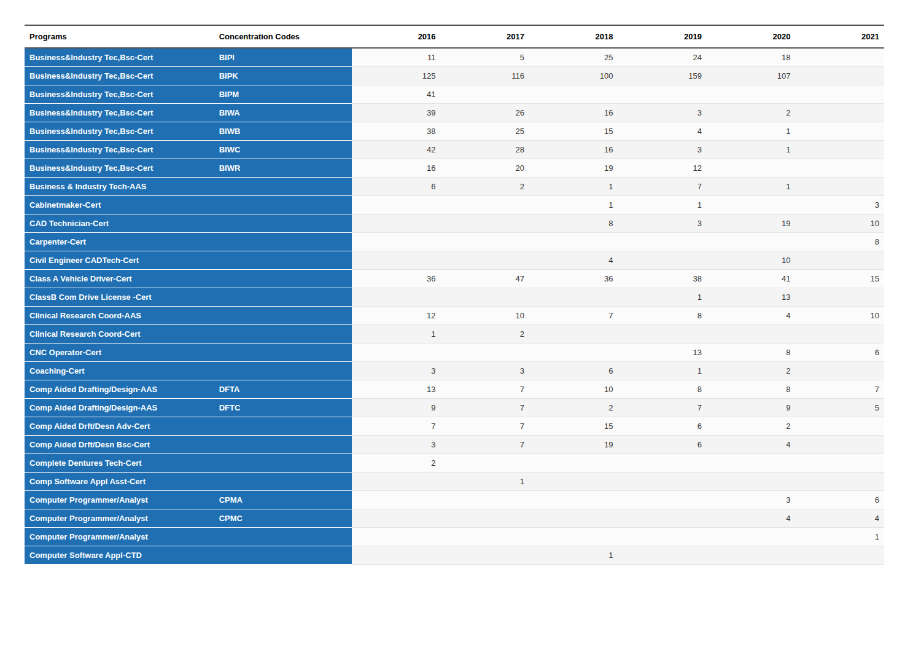| Programs | Concentration Codes | 2016 | 2017 | 2018 | 2019 | 2020 | 2021 |
| --- | --- | --- | --- | --- | --- | --- | --- |
| Business&Industry Tec,Bsc-Cert | BIPI | 11 | 5 | 25 | 24 | 18 | |
| Business&Industry Tec,Bsc-Cert | BIPK | 125 | 116 | 100 | 159 | 107 | |
| Business&Industry Tec,Bsc-Cert | BIPM | 41 | | | | | |
| Business&Industry Tec,Bsc-Cert | BIWA | 39 | 26 | 16 | 3 | 2 | |
| Business&Industry Tec,Bsc-Cert | BIWB | 38 | 25 | 15 | 4 | 1 | |
| Business&Industry Tec,Bsc-Cert | BIWC | 42 | 28 | 16 | 3 | 1 | |
| Business&Industry Tec,Bsc-Cert | BIWR | 16 | 20 | 19 | 12 | | |
| Business & Industry Tech-AAS | | 6 | 2 | 1 | 7 | 1 | |
| Cabinetmaker-Cert | | | | 1 | 1 | | 3 |
| CAD Technician-Cert | | | | 8 | 3 | 19 | 10 |
| Carpenter-Cert | | | | | | | 8 |
| Civil Engineer CADTech-Cert | | | | 4 | | 10 | |
| Class A Vehicle Driver-Cert | | 36 | 47 | 36 | 38 | 41 | 15 |
| ClassB Com Drive License -Cert | | | | | 1 | 13 | |
| Clinical Research Coord-AAS | | 12 | 10 | 7 | 8 | 4 | 10 |
| Clinical Research Coord-Cert | | 1 | 2 | | | | |
| CNC Operator-Cert | | | | | 13 | 8 | 6 |
| Coaching-Cert | | 3 | 3 | 6 | 1 | 2 | |
| Comp Aided Drafting/Design-AAS | DFTA | 13 | 7 | 10 | 8 | 8 | 7 |
| Comp Aided Drafting/Design-AAS | DFTC | 9 | 7 | 2 | 7 | 9 | 5 |
| Comp Aided Drft/Desn Adv-Cert | | 7 | 7 | 15 | 6 | 2 | |
| Comp Aided Drft/Desn Bsc-Cert | | 3 | 7 | 19 | 6 | 4 | |
| Complete Dentures Tech-Cert | | 2 | | | | | |
| Comp Software Appl Asst-Cert | | | 1 | | | | |
| Computer Programmer/Analyst | CPMA | | | | | 3 | 6 |
| Computer Programmer/Analyst | CPMC | | | | | 4 | 4 |
| Computer Programmer/Analyst | | | | | | | 1 |
| Computer Software Appl-CTD | | | | 1 | | | |